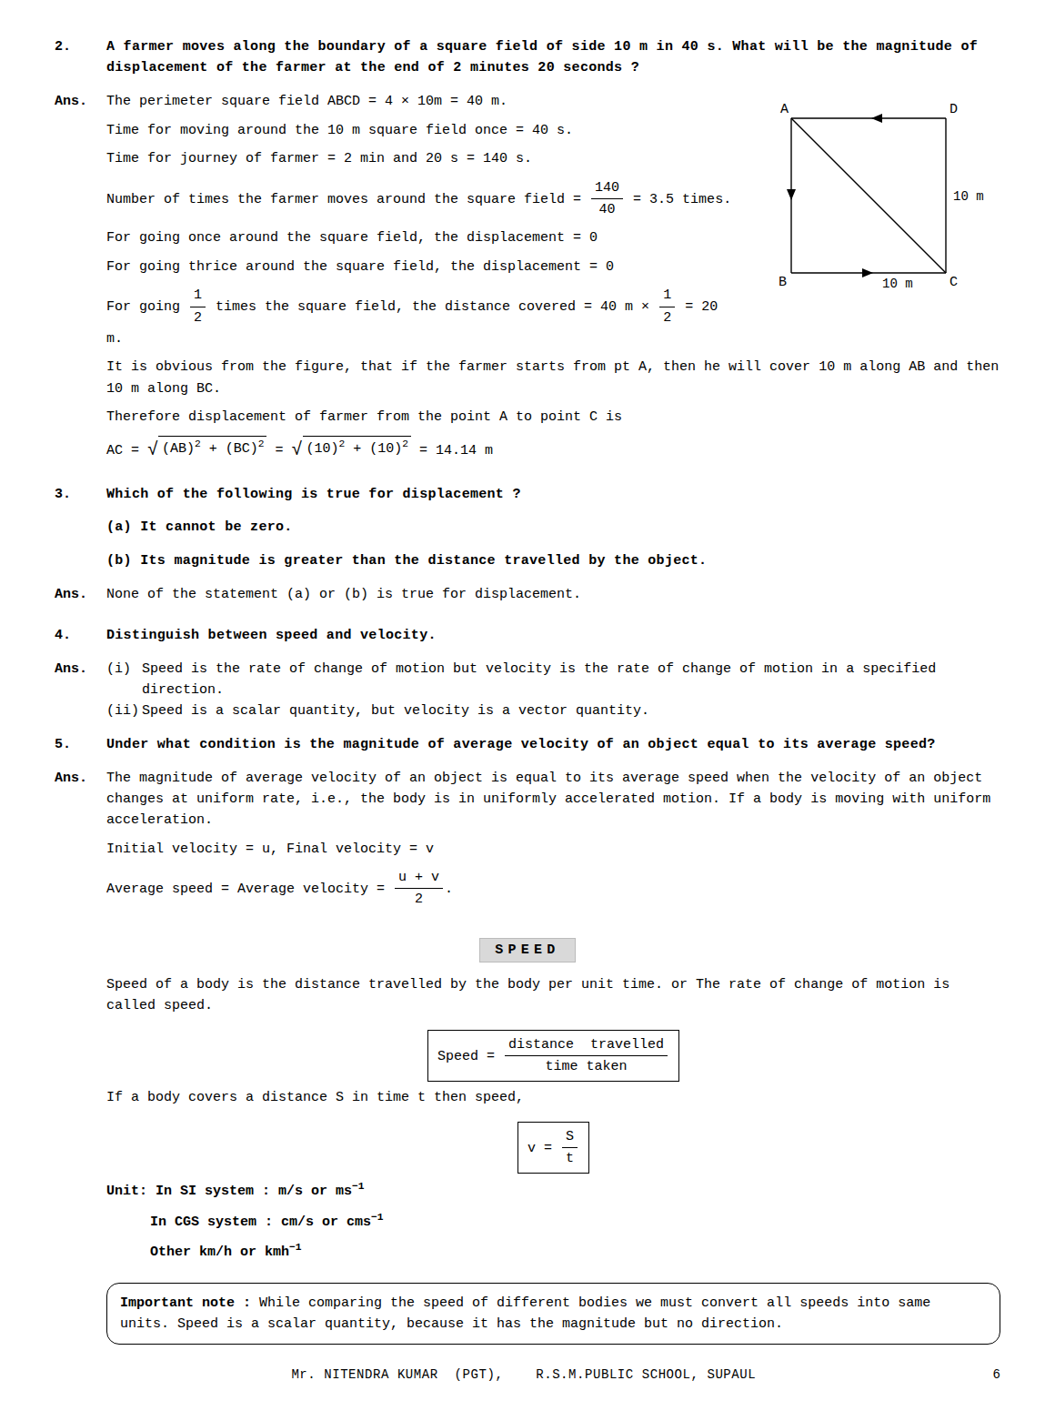2.
A farmer moves along the boundary of a square field of side 10 m in 40 s. What will be the magnitude of displacement of the farmer at the end of 2 minutes 20 seconds ?
Ans.
A D B C 10 m 10 m
The perimeter square field ABCD = 4 × 10m = 40 m.
Time for moving around the 10 m square field once = 40 s.
Time for journey of farmer = 2 min and 20 s = 140 s.
Number of times the farmer moves around the square field = 14040 = 3.5 times.
For going once around the square field, the displacement = 0
For going thrice around the square field, the displacement = 0
For going 12 times the square field, the distance covered = 40 m × 12 = 20 m.
It is obvious from the figure, that if the farmer starts from pt A, then he will cover 10 m along AB and then 10 m along BC.
Therefore displacement of farmer from the point A to point C is
AC = √(AB)2 + (BC)2 = √(10)2 + (10)2 = 14.14 m
3.
Which of the following is true for displacement ?
(a) It cannot be zero.
(b) Its magnitude is greater than the distance travelled by the object.
Ans.
None of the statement (a) or (b) is true for displacement.
4.
Distinguish between speed and velocity.
Ans.
(i)
Speed is the rate of change of motion but velocity is the rate of change of motion in a specified direction.
(ii)
Speed is a scalar quantity, but velocity is a vector quantity.
5.
Under what condition is the magnitude of average velocity of an object equal to its average speed?
Ans.
The magnitude of average velocity of an object is equal to its average speed when the velocity of an object changes at uniform rate, i.e., the body is in uniformly accelerated motion. If a body is moving with uniform acceleration.
Initial velocity = u, Final velocity = v
Average speed = Average velocity = u + v 2.
SPEED
Speed of a body is the distance travelled by the body per unit time. or The rate of change of motion is called speed.
Speed = distance travelled time taken
If a body covers a distance S in time t then speed,
v = St
Unit: In SI system : m/s or ms−1
In CGS system : cm/s or cms−1
Other km/h or kmh−1
Important note : While comparing the speed of different bodies we must convert all speeds into same units. Speed is a scalar quantity, because it has the magnitude but no direction.
Mr. NITENDRA KUMAR (PGT), R.S.M.PUBLIC SCHOOL, SUPAUL
6